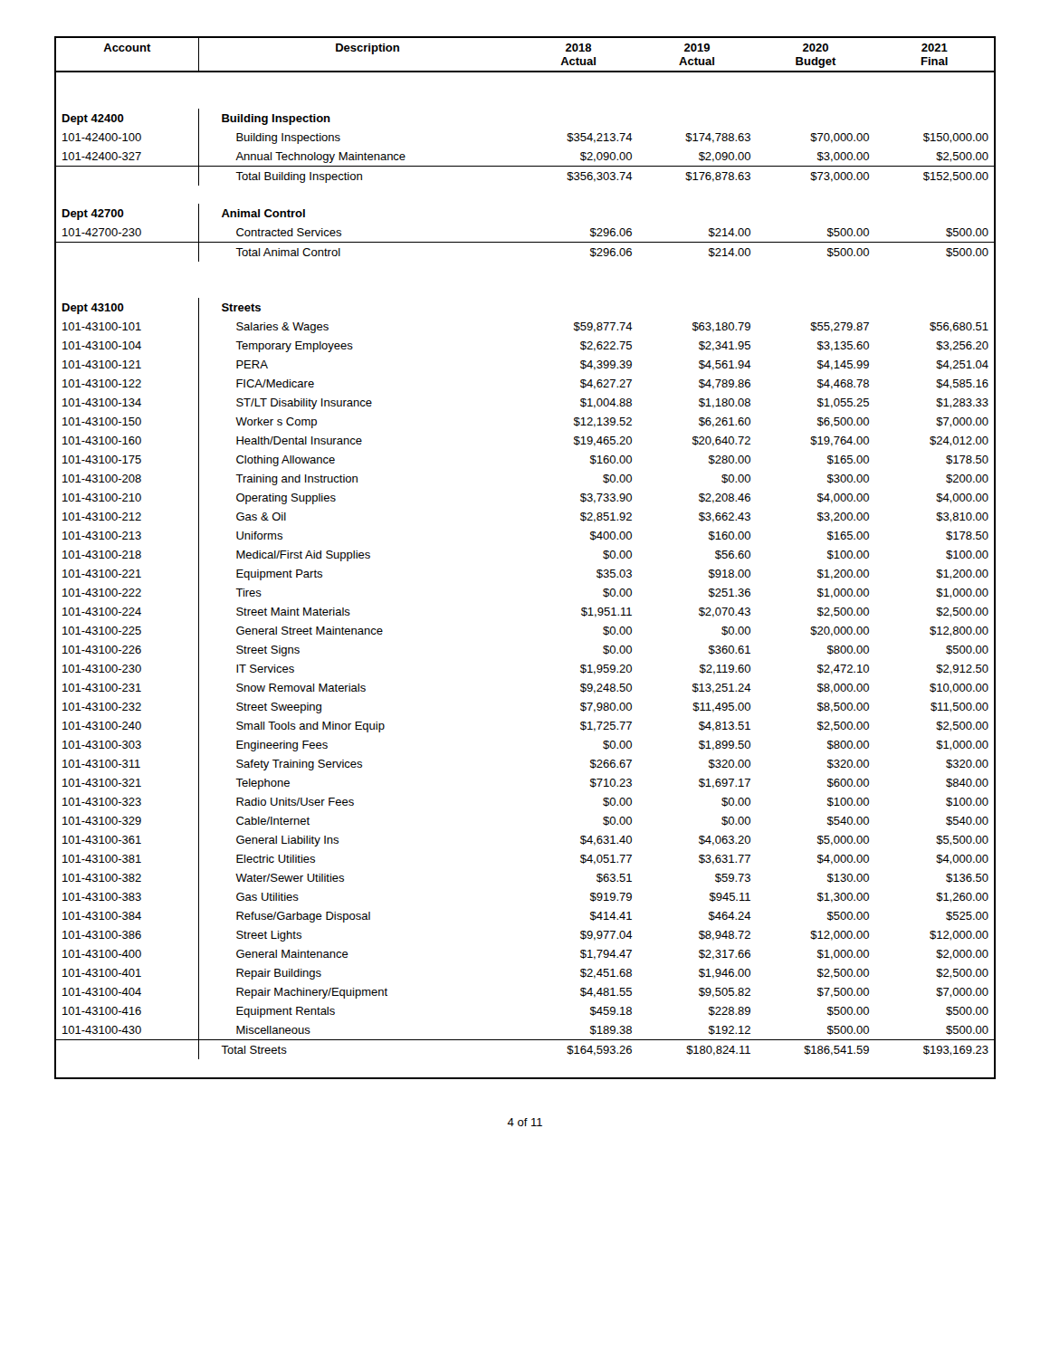4 of 11
| Account | | Description | 2018 | 2019 | 2020 | 2021 |
| --- | --- | --- | --- | --- | --- | --- |
| | | | Actual | Actual | Budget | Final |
| Dept 42400 | | Building Inspection | | | | |
| 101-42400-100 | | Building Inspections | $354,213.74 | $174,788.63 | $70,000.00 | $150,000.00 |
| 101-42400-327 | | Annual Technology Maintenance | $2,090.00 | $2,090.00 | $3,000.00 | $2,500.00 |
| | | Total Building Inspection | $356,303.74 | $176,878.63 | $73,000.00 | $152,500.00 |
| Dept 42700 | | Animal Control | | | | |
| 101-42700-230 | | Contracted Services | $296.06 | $214.00 | $500.00 | $500.00 |
| | | Total Animal Control | $296.06 | $214.00 | $500.00 | $500.00 |
| Dept 43100 | | Streets | | | | |
| 101-43100-101 | | Salaries & Wages | $59,877.74 | $63,180.79 | $55,279.87 | $56,680.51 |
| 101-43100-104 | | Temporary Employees | $2,622.75 | $2,341.95 | $3,135.60 | $3,256.20 |
| 101-43100-121 | | PERA | $4,399.39 | $4,561.94 | $4,145.99 | $4,251.04 |
| 101-43100-122 | | FICA/Medicare | $4,627.27 | $4,789.86 | $4,468.78 | $4,585.16 |
| 101-43100-134 | | ST/LT Disability Insurance | $1,004.88 | $1,180.08 | $1,055.25 | $1,283.33 |
| 101-43100-150 | | Worker s Comp | $12,139.52 | $6,261.60 | $6,500.00 | $7,000.00 |
| 101-43100-160 | | Health/Dental Insurance | $19,465.20 | $20,640.72 | $19,764.00 | $24,012.00 |
| 101-43100-175 | | Clothing Allowance | $160.00 | $280.00 | $165.00 | $178.50 |
| 101-43100-208 | | Training and Instruction | $0.00 | $0.00 | $300.00 | $200.00 |
| 101-43100-210 | | Operating Supplies | $3,733.90 | $2,208.46 | $4,000.00 | $4,000.00 |
| 101-43100-212 | | Gas & Oil | $2,851.92 | $3,662.43 | $3,200.00 | $3,810.00 |
| 101-43100-213 | | Uniforms | $400.00 | $160.00 | $165.00 | $178.50 |
| 101-43100-218 | | Medical/First Aid Supplies | $0.00 | $56.60 | $100.00 | $100.00 |
| 101-43100-221 | | Equipment Parts | $35.03 | $918.00 | $1,200.00 | $1,200.00 |
| 101-43100-222 | | Tires | $0.00 | $251.36 | $1,000.00 | $1,000.00 |
| 101-43100-224 | | Street Maint Materials | $1,951.11 | $2,070.43 | $2,500.00 | $2,500.00 |
| 101-43100-225 | | General Street Maintenance | $0.00 | $0.00 | $20,000.00 | $12,800.00 |
| 101-43100-226 | | Street Signs | $0.00 | $360.61 | $800.00 | $500.00 |
| 101-43100-230 | | IT Services | $1,959.20 | $2,119.60 | $2,472.10 | $2,912.50 |
| 101-43100-231 | | Snow Removal Materials | $9,248.50 | $13,251.24 | $8,000.00 | $10,000.00 |
| 101-43100-232 | | Street Sweeping | $7,980.00 | $11,495.00 | $8,500.00 | $11,500.00 |
| 101-43100-240 | | Small Tools and Minor Equip | $1,725.77 | $4,813.51 | $2,500.00 | $2,500.00 |
| 101-43100-303 | | Engineering Fees | $0.00 | $1,899.50 | $800.00 | $1,000.00 |
| 101-43100-311 | | Safety Training Services | $266.67 | $320.00 | $320.00 | $320.00 |
| 101-43100-321 | | Telephone | $710.23 | $1,697.17 | $600.00 | $840.00 |
| 101-43100-323 | | Radio Units/User Fees | $0.00 | $0.00 | $100.00 | $100.00 |
| 101-43100-329 | | Cable/Internet | $0.00 | $0.00 | $540.00 | $540.00 |
| 101-43100-361 | | General Liability Ins | $4,631.40 | $4,063.20 | $5,000.00 | $5,500.00 |
| 101-43100-381 | | Electric Utilities | $4,051.77 | $3,631.77 | $4,000.00 | $4,000.00 |
| 101-43100-382 | | Water/Sewer Utilities | $63.51 | $59.73 | $130.00 | $136.50 |
| 101-43100-383 | | Gas Utilities | $919.79 | $945.11 | $1,300.00 | $1,260.00 |
| 101-43100-384 | | Refuse/Garbage Disposal | $414.41 | $464.24 | $500.00 | $525.00 |
| 101-43100-386 | | Street Lights | $9,977.04 | $8,948.72 | $12,000.00 | $12,000.00 |
| 101-43100-400 | | General Maintenance | $1,794.47 | $2,317.66 | $1,000.00 | $2,000.00 |
| 101-43100-401 | | Repair Buildings | $2,451.68 | $1,946.00 | $2,500.00 | $2,500.00 |
| 101-43100-404 | | Repair Machinery/Equipment | $4,481.55 | $9,505.82 | $7,500.00 | $7,000.00 |
| 101-43100-416 | | Equipment Rentals | $459.18 | $228.89 | $500.00 | $500.00 |
| 101-43100-430 | | Miscellaneous | $189.38 | $192.12 | $500.00 | $500.00 |
| | | Total Streets | $164,593.26 | $180,824.11 | $186,541.59 | $193,169.23 |